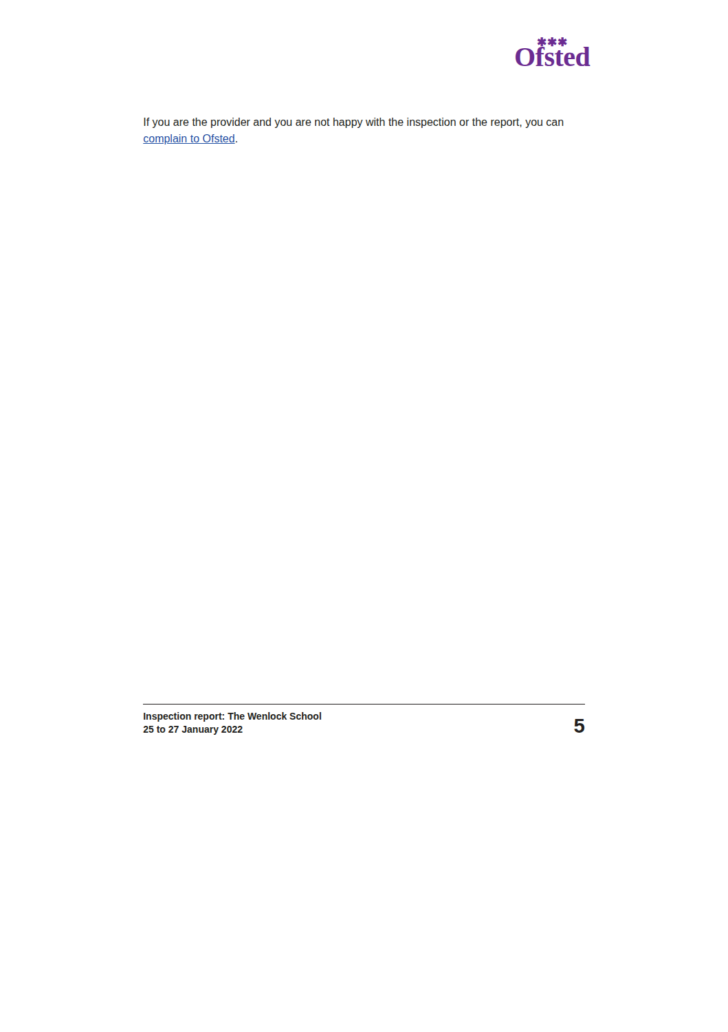✱✱✱ Ofsted
If you are the provider and you are not happy with the inspection or the report, you can complain to Ofsted.
Inspection report: The Wenlock School
25 to 27 January 2022
5